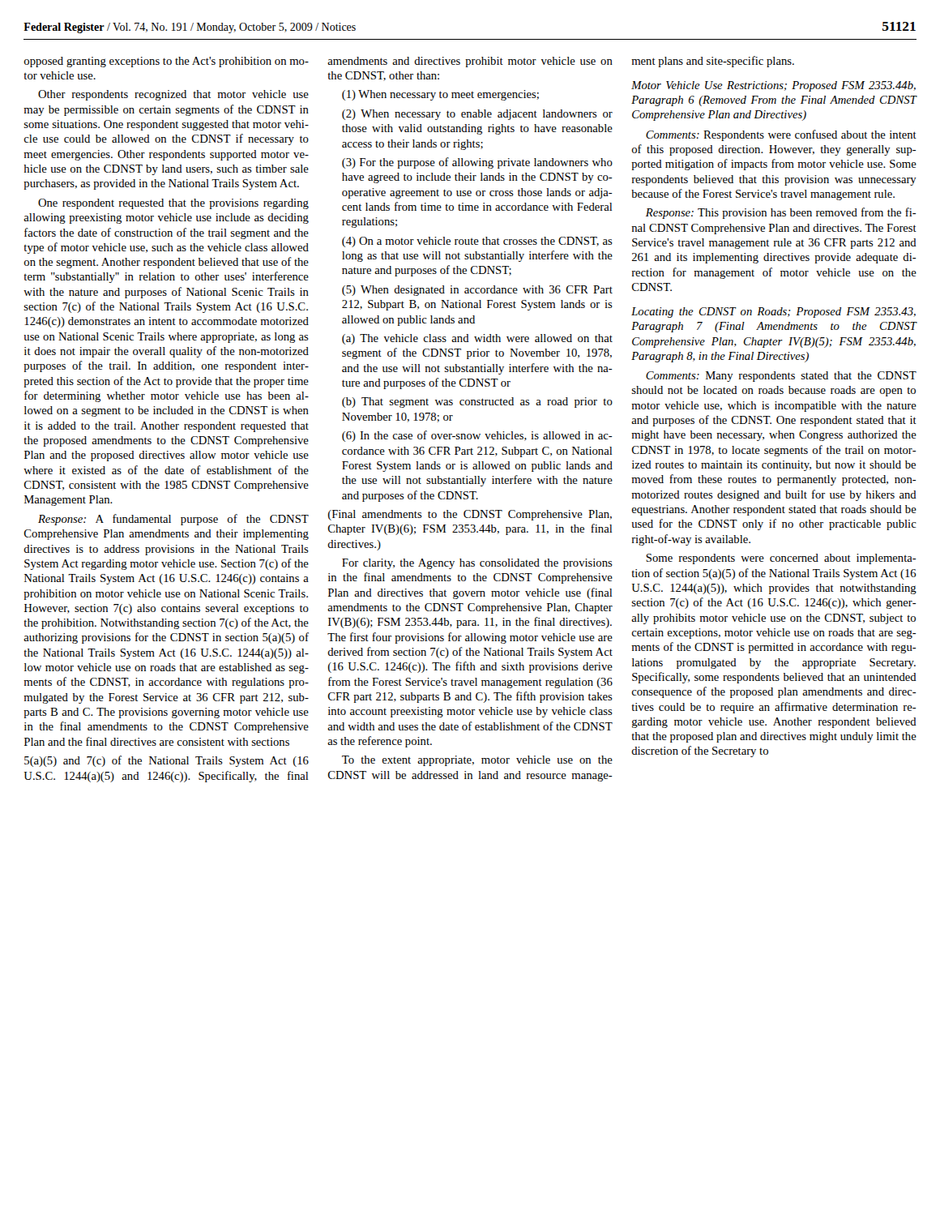Federal Register / Vol. 74, No. 191 / Monday, October 5, 2009 / Notices
51121
opposed granting exceptions to the Act's prohibition on motor vehicle use.
Other respondents recognized that motor vehicle use may be permissible on certain segments of the CDNST in some situations. One respondent suggested that motor vehicle use could be allowed on the CDNST if necessary to meet emergencies. Other respondents supported motor vehicle use on the CDNST by land users, such as timber sale purchasers, as provided in the National Trails System Act.
One respondent requested that the provisions regarding allowing preexisting motor vehicle use include as deciding factors the date of construction of the trail segment and the type of motor vehicle use, such as the vehicle class allowed on the segment. Another respondent believed that use of the term ''substantially'' in relation to other uses' interference with the nature and purposes of National Scenic Trails in section 7(c) of the National Trails System Act (16 U.S.C. 1246(c)) demonstrates an intent to accommodate motorized use on National Scenic Trails where appropriate, as long as it does not impair the overall quality of the non-motorized purposes of the trail. In addition, one respondent interpreted this section of the Act to provide that the proper time for determining whether motor vehicle use has been allowed on a segment to be included in the CDNST is when it is added to the trail. Another respondent requested that the proposed amendments to the CDNST Comprehensive Plan and the proposed directives allow motor vehicle use where it existed as of the date of establishment of the CDNST, consistent with the 1985 CDNST Comprehensive Management Plan.
Response: A fundamental purpose of the CDNST Comprehensive Plan amendments and their implementing directives is to address provisions in the National Trails System Act regarding motor vehicle use. Section 7(c) of the National Trails System Act (16 U.S.C. 1246(c)) contains a prohibition on motor vehicle use on National Scenic Trails. However, section 7(c) also contains several exceptions to the prohibition. Notwithstanding section 7(c) of the Act, the authorizing provisions for the CDNST in section 5(a)(5) of the National Trails System Act (16 U.S.C. 1244(a)(5)) allow motor vehicle use on roads that are established as segments of the CDNST, in accordance with regulations promulgated by the Forest Service at 36 CFR part 212, subparts B and C. The provisions governing motor vehicle use in the final amendments to the CDNST Comprehensive Plan and the final directives are consistent with sections
5(a)(5) and 7(c) of the National Trails System Act (16 U.S.C. 1244(a)(5) and 1246(c)). Specifically, the final amendments and directives prohibit motor vehicle use on the CDNST, other than:
(1) When necessary to meet emergencies;
(2) When necessary to enable adjacent landowners or those with valid outstanding rights to have reasonable access to their lands or rights;
(3) For the purpose of allowing private landowners who have agreed to include their lands in the CDNST by cooperative agreement to use or cross those lands or adjacent lands from time to time in accordance with Federal regulations;
(4) On a motor vehicle route that crosses the CDNST, as long as that use will not substantially interfere with the nature and purposes of the CDNST;
(5) When designated in accordance with 36 CFR Part 212, Subpart B, on National Forest System lands or is allowed on public lands and
(a) The vehicle class and width were allowed on that segment of the CDNST prior to November 10, 1978, and the use will not substantially interfere with the nature and purposes of the CDNST or
(b) That segment was constructed as a road prior to November 10, 1978; or
(6) In the case of over-snow vehicles, is allowed in accordance with 36 CFR Part 212, Subpart C, on National Forest System lands or is allowed on public lands and the use will not substantially interfere with the nature and purposes of the CDNST.
(Final amendments to the CDNST Comprehensive Plan, Chapter IV(B)(6); FSM 2353.44b, para. 11, in the final directives.)
For clarity, the Agency has consolidated the provisions in the final amendments to the CDNST Comprehensive Plan and directives that govern motor vehicle use (final amendments to the CDNST Comprehensive Plan, Chapter IV(B)(6); FSM 2353.44b, para. 11, in the final directives). The first four provisions for allowing motor vehicle use are derived from section 7(c) of the National Trails System Act (16 U.S.C. 1246(c)). The fifth and sixth provisions derive from the Forest Service's travel management regulation (36 CFR part 212, subparts B and C). The fifth provision takes into account preexisting motor vehicle use by vehicle class and width and uses the date of establishment of the CDNST as the reference point.
To the extent appropriate, motor vehicle use on the CDNST will be addressed in land and resource management plans and site-specific plans.
Motor Vehicle Use Restrictions; Proposed FSM 2353.44b, Paragraph 6 (Removed From the Final Amended CDNST Comprehensive Plan and Directives)
Comments: Respondents were confused about the intent of this proposed direction. However, they generally supported mitigation of impacts from motor vehicle use. Some respondents believed that this provision was unnecessary because of the Forest Service's travel management rule.
Response: This provision has been removed from the final CDNST Comprehensive Plan and directives. The Forest Service's travel management rule at 36 CFR parts 212 and 261 and its implementing directives provide adequate direction for management of motor vehicle use on the CDNST.
Locating the CDNST on Roads; Proposed FSM 2353.43, Paragraph 7 (Final Amendments to the CDNST Comprehensive Plan, Chapter IV(B)(5); FSM 2353.44b, Paragraph 8, in the Final Directives)
Comments: Many respondents stated that the CDNST should not be located on roads because roads are open to motor vehicle use, which is incompatible with the nature and purposes of the CDNST. One respondent stated that it might have been necessary, when Congress authorized the CDNST in 1978, to locate segments of the trail on motorized routes to maintain its continuity, but now it should be moved from these routes to permanently protected, non-motorized routes designed and built for use by hikers and equestrians. Another respondent stated that roads should be used for the CDNST only if no other practicable public right-of-way is available.
Some respondents were concerned about implementation of section 5(a)(5) of the National Trails System Act (16 U.S.C. 1244(a)(5)), which provides that notwithstanding section 7(c) of the Act (16 U.S.C. 1246(c)), which generally prohibits motor vehicle use on the CDNST, subject to certain exceptions, motor vehicle use on roads that are segments of the CDNST is permitted in accordance with regulations promulgated by the appropriate Secretary. Specifically, some respondents believed that an unintended consequence of the proposed plan amendments and directives could be to require an affirmative determination regarding motor vehicle use. Another respondent believed that the proposed plan and directives might unduly limit the discretion of the Secretary to